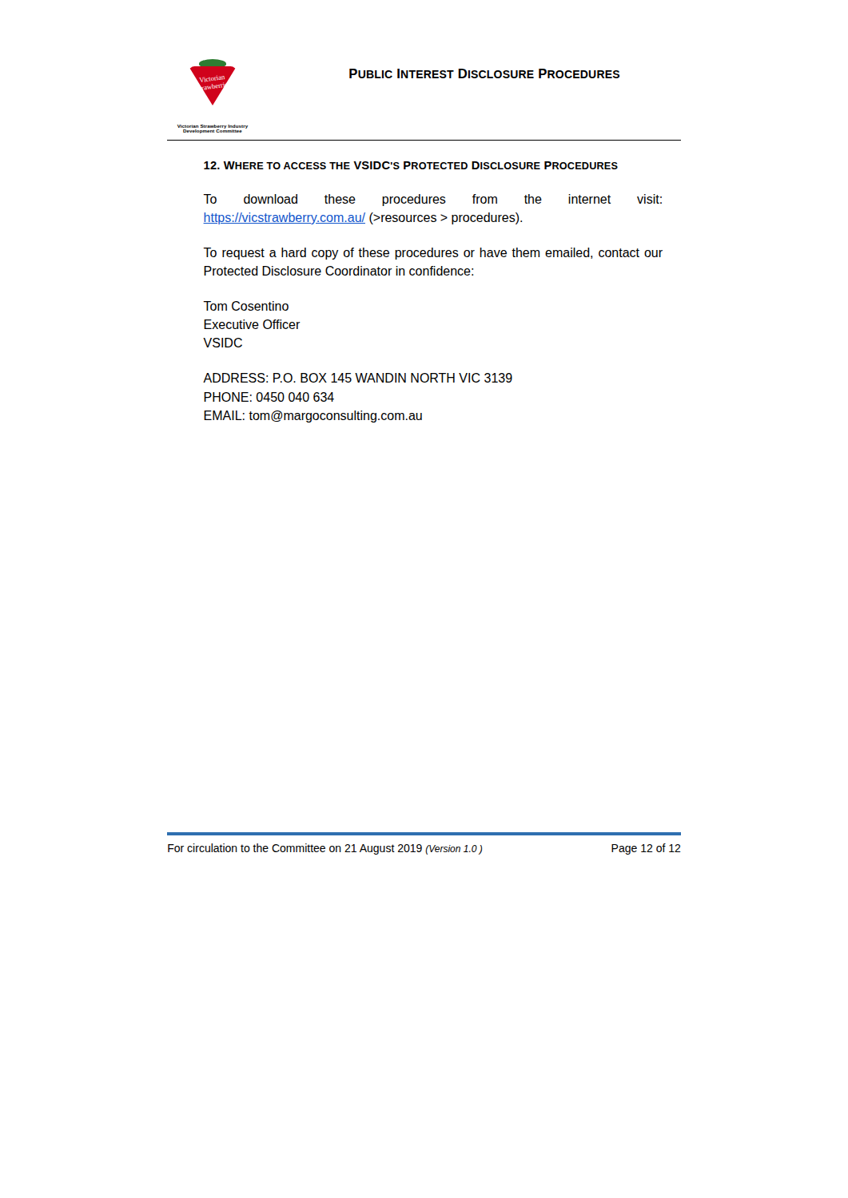Victorian
Strawberries
Victorian Strawberry Industry
Development Committee
PUBLIC INTEREST DISCLOSURE PROCEDURES
12. WHERE TO ACCESS THE VSIDC'S PROTECTED DISCLOSURE PROCEDURES
To download these procedures from the internet visit: https://vicstrawberry.com.au/ (>resources > procedures).
To request a hard copy of these procedures or have them emailed, contact our Protected Disclosure Coordinator in confidence:
Tom Cosentino
Executive Officer
VSIDC
ADDRESS: P.O. BOX 145 WANDIN NORTH VIC 3139
PHONE: 0450 040 634
EMAIL: tom@margoconsulting.com.au
For circulation to the Committee on 21 August 2019 (Version 1.0 )
Page 12 of 12